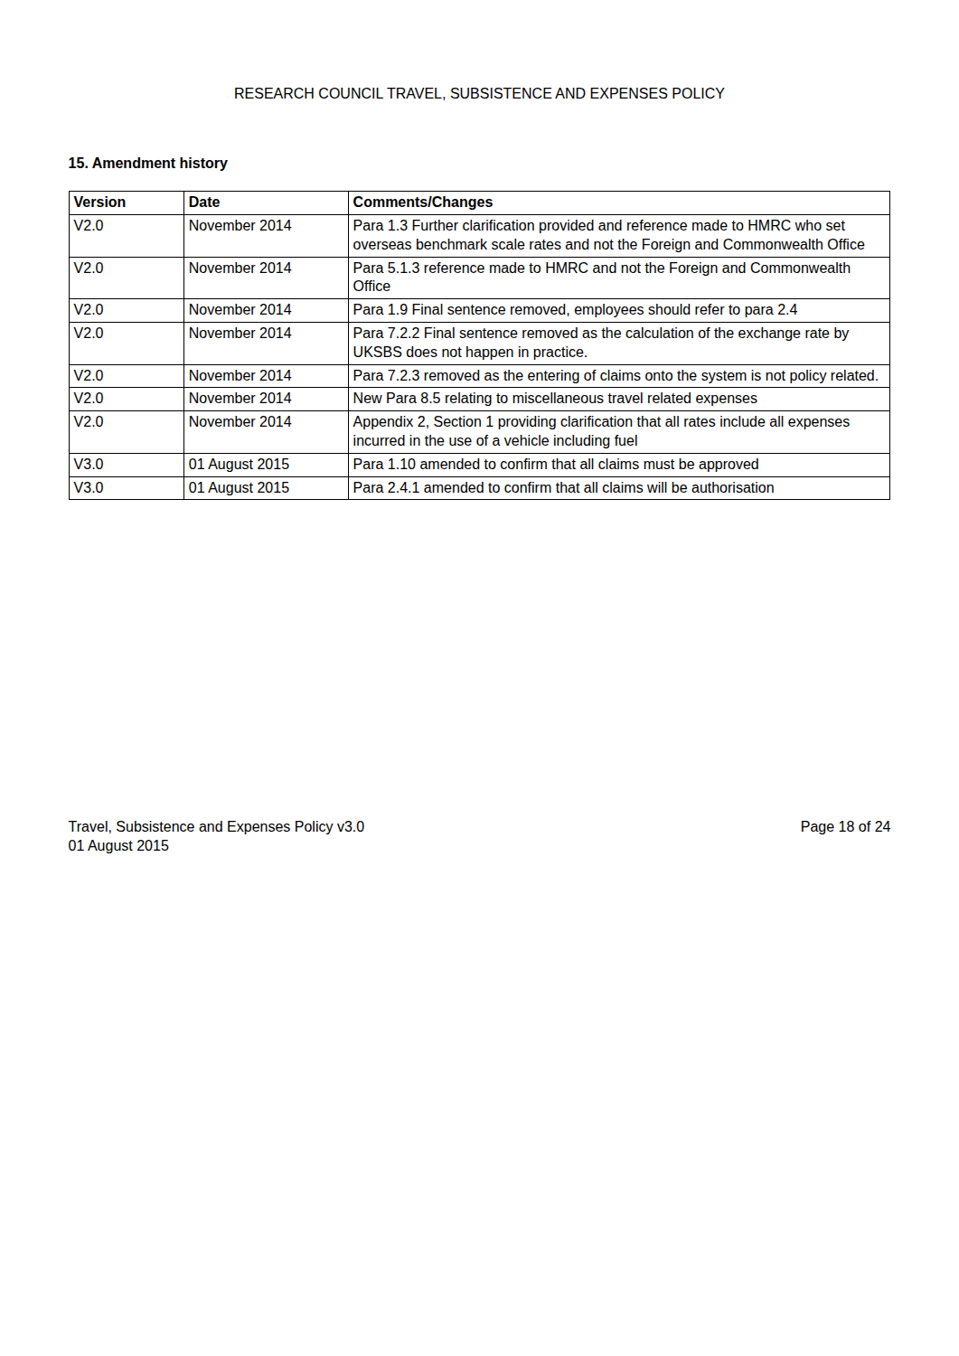RESEARCH COUNCIL TRAVEL, SUBSISTENCE AND EXPENSES POLICY
15. Amendment history
| Version | Date | Comments/Changes |
| --- | --- | --- |
| V2.0 | November 2014 | Para 1.3 Further clarification provided and reference made to HMRC who set overseas benchmark scale rates and not the Foreign and Commonwealth Office |
| V2.0 | November 2014 | Para 5.1.3 reference made to HMRC and not the Foreign and Commonwealth Office |
| V2.0 | November 2014 | Para 1.9 Final sentence removed, employees should refer to para 2.4 |
| V2.0 | November 2014 | Para 7.2.2 Final sentence removed as the calculation of the exchange rate by UKSBS does not happen in practice. |
| V2.0 | November 2014 | Para 7.2.3 removed as the entering of claims onto the system is not policy related. |
| V2.0 | November 2014 | New Para 8.5 relating to miscellaneous travel related expenses |
| V2.0 | November 2014 | Appendix 2, Section 1 providing clarification that all rates include all expenses incurred in the use of a vehicle including fuel |
| V3.0 | 01 August 2015 | Para 1.10 amended to confirm that all claims must be approved |
| V3.0 | 01 August 2015 | Para 2.4.1 amended to confirm that all claims will be authorisation |
Travel, Subsistence and Expenses Policy v3.0
01 August 2015
Page 18 of 24